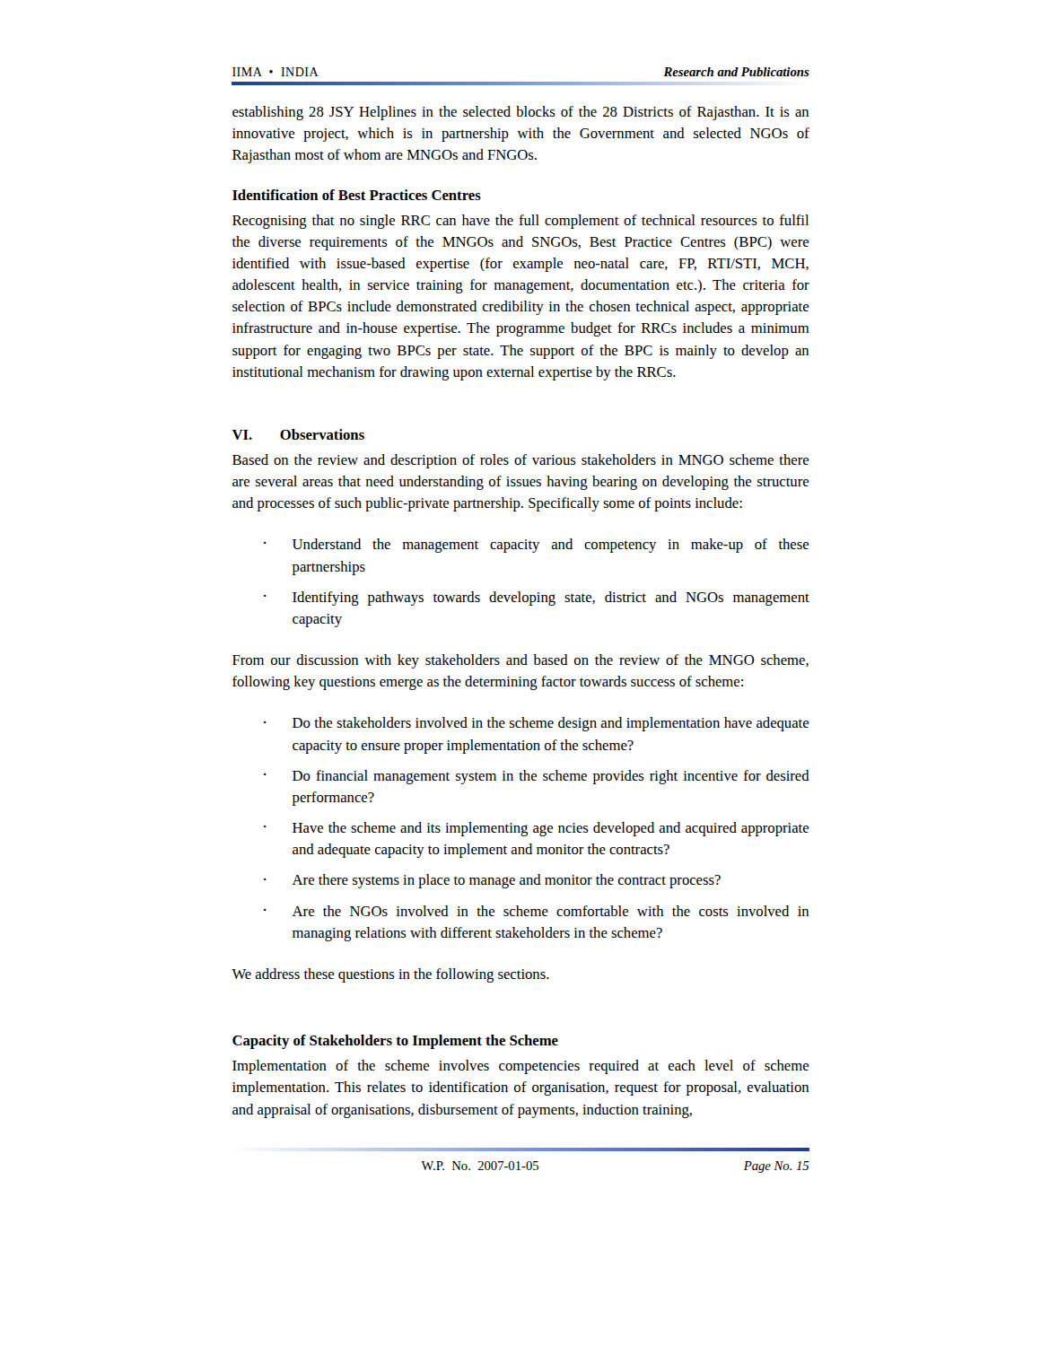IIMA • INDIA
Research and Publications
establishing 28 JSY Helplines in the selected blocks of the 28 Districts of Rajasthan. It is an innovative project, which is in partnership with the Government and selected NGOs of Rajasthan most of whom are MNGOs and FNGOs.
Identification of Best Practices Centres
Recognising that no single RRC can have the full complement of technical resources to fulfil the diverse requirements of the MNGOs and SNGOs, Best Practice Centres (BPC) were identified with issue-based expertise (for example neo-natal care, FP, RTI/STI, MCH, adolescent health, in service training for management, documentation etc.). The criteria for selection of BPCs include demonstrated credibility in the chosen technical aspect, appropriate infrastructure and in-house expertise. The programme budget for RRCs includes a minimum support for engaging two BPCs per state. The support of the BPC is mainly to develop an institutional mechanism for drawing upon external expertise by the RRCs.
VI. Observations
Based on the review and description of roles of various stakeholders in MNGO scheme there are several areas that need understanding of issues having bearing on developing the structure and processes of such public-private partnership. Specifically some of points include:
Understand the management capacity and competency in make-up of these partnerships
Identifying pathways towards developing state, district and NGOs management capacity
From our discussion with key stakeholders and based on the review of the MNGO scheme, following key questions emerge as the determining factor towards success of scheme:
Do the stakeholders involved in the scheme design and implementation have adequate capacity to ensure proper implementation of the scheme?
Do financial management system in the scheme provides right incentive for desired performance?
Have the scheme and its implementing age ncies developed and acquired appropriate and adequate capacity to implement and monitor the contracts?
Are there systems in place to manage and monitor the contract process?
Are the NGOs involved in the scheme comfortable with the costs involved in managing relations with different stakeholders in the scheme?
We address these questions in the following sections.
Capacity of Stakeholders to Implement the Scheme
Implementation of the scheme involves competencies required at each level of scheme implementation. This relates to identification of organisation, request for proposal, evaluation and appraisal of organisations, disbursement of payments, induction training,
W.P. No. 2007-01-05
Page No. 15